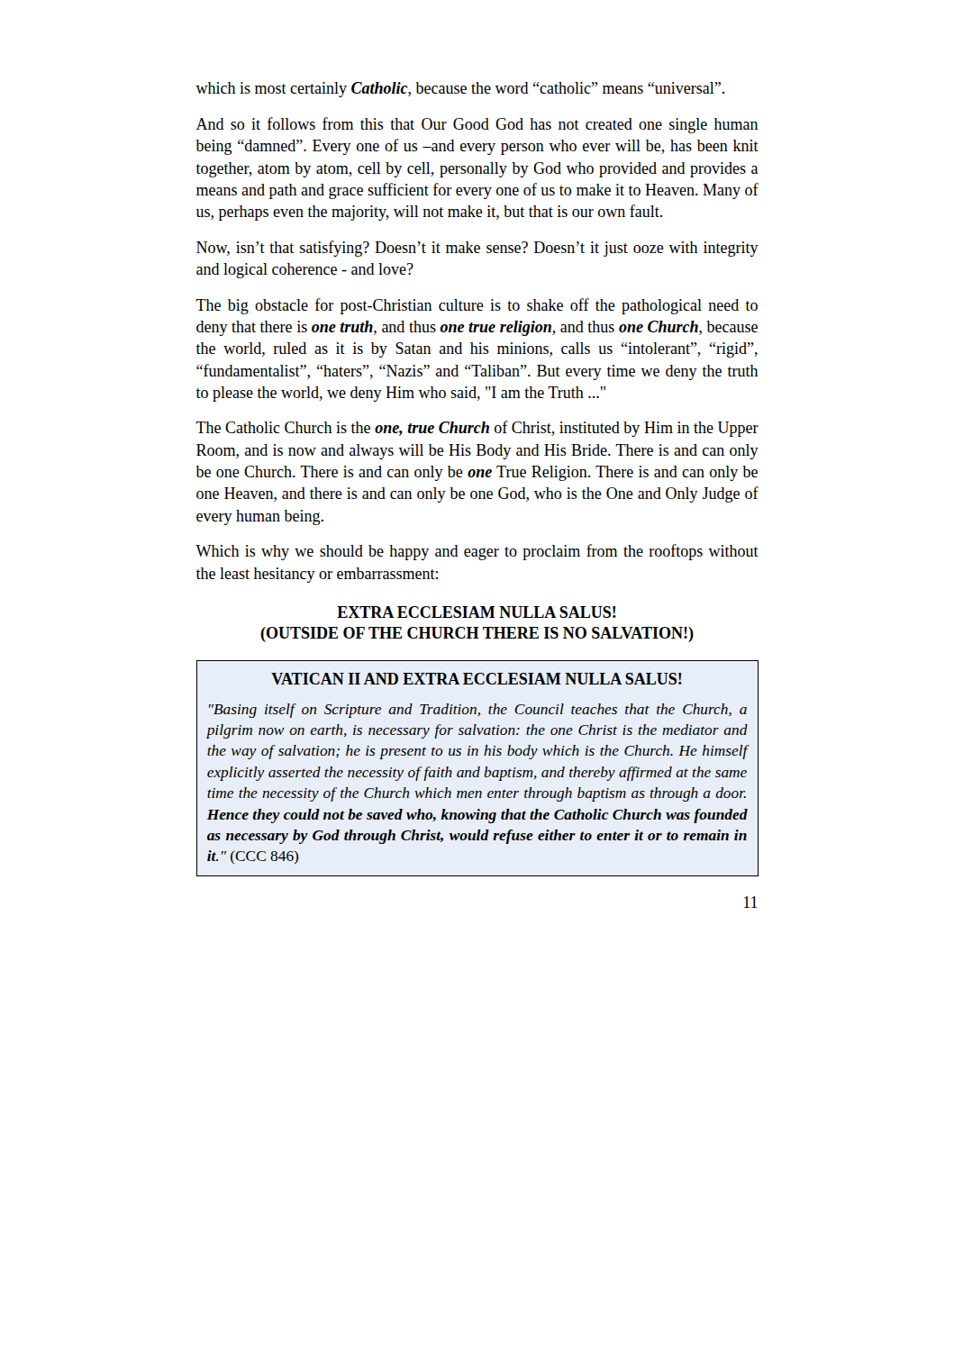which is most certainly Catholic, because the word “catholic” means “universal”.
And so it follows from this that Our Good God has not created one single human being “damned”. Every one of us –and every person who ever will be, has been knit together, atom by atom, cell by cell, personally by God who provided and provides a means and path and grace sufficient for every one of us to make it to Heaven. Many of us, perhaps even the majority, will not make it, but that is our own fault.
Now, isn’t that satisfying? Doesn’t it make sense? Doesn’t it just ooze with integrity and logical coherence - and love?
The big obstacle for post-Christian culture is to shake off the pathological need to deny that there is one truth, and thus one true religion, and thus one Church, because the world, ruled as it is by Satan and his minions, calls us “intolerant”, “rigid”, “fundamentalist”, “haters”, “Nazis” and “Taliban”. But every time we deny the truth to please the world, we deny Him who said, "I am the Truth ..."
The Catholic Church is the one, true Church of Christ, instituted by Him in the Upper Room, and is now and always will be His Body and His Bride. There is and can only be one Church. There is and can only be one True Religion. There is and can only be one Heaven, and there is and can only be one God, who is the One and Only Judge of every human being.
Which is why we should be happy and eager to proclaim from the rooftops without the least hesitancy or embarrassment:
EXTRA ECCLESIAM NULLA SALUS!
(OUTSIDE OF THE CHURCH THERE IS NO SALVATION!)
VATICAN II AND EXTRA ECCLESIAM NULLA SALUS!
"Basing itself on Scripture and Tradition, the Council teaches that the Church, a pilgrim now on earth, is necessary for salvation: the one Christ is the mediator and the way of salvation; he is present to us in his body which is the Church. He himself explicitly asserted the necessity of faith and baptism, and thereby affirmed at the same time the necessity of the Church which men enter through baptism as through a door. Hence they could not be saved who, knowing that the Catholic Church was founded as necessary by God through Christ, would refuse either to enter it or to remain in it." (CCC 846)
11